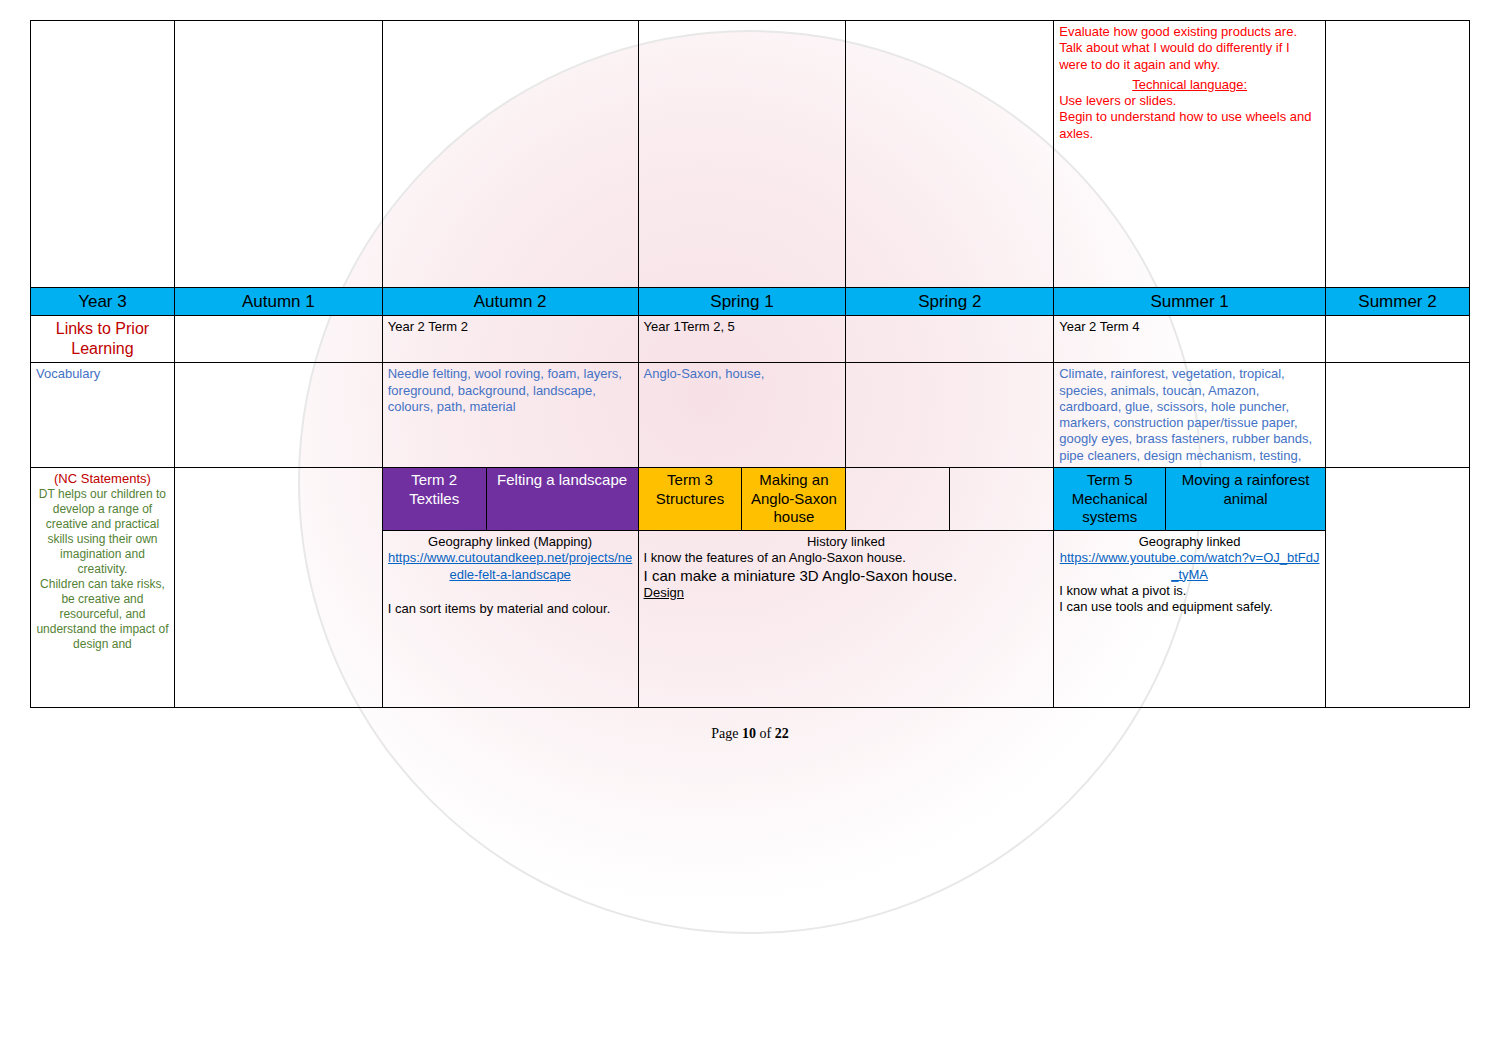| | | | | | Evaluate how good existing products are. Talk about what I would do differently if I were to do it again and why. Technical language: Use levers or slides. Begin to understand how to use wheels and axles. | |
| Year 3 | Autumn 1 | Autumn 2 | Spring 1 | Spring 2 | Summer 1 | Summer 2 |
| Links to Prior Learning | | Year 2 Term 2 | Year 1Term 2, 5 | | Year 2 Term 4 | |
| Vocabulary | | Needle felting, wool roving, foam, layers, foreground, background, landscape, colours, path, material | Anglo-Saxon, house, | | Climate, rainforest, vegetation, tropical, species, animals, toucan, Amazon, cardboard, glue, scissors, hole puncher, markers, construction paper/tissue paper, googly eyes, brass fasteners, rubber bands, pipe cleaners, design mechanism, testing, | |
| (NC Statements) DT helps our children to develop a range of creative and practical skills using their own imagination and creativity. Children can take risks, be creative and resourceful, and understand the impact of design and | | Term 2 Textiles | Felting a landscape | Term 3 Structures | Making an Anglo-Saxon house | | | Term 5 Mechanical systems | Moving a rainforest animal | |
| Geography linked (Mapping) https://www.cutoutandkeep.net/projects/needle-felt-a-landscape I can sort items by material and colour. | History linked I know the features of an Anglo-Saxon house. I can make a miniature 3D Anglo-Saxon house. Design | Geography linked https://www.youtube.com/watch?v=OJ_btFdJ_tyMA I know what a pivot is. I can use tools and equipment safely. |
Page 10 of 22